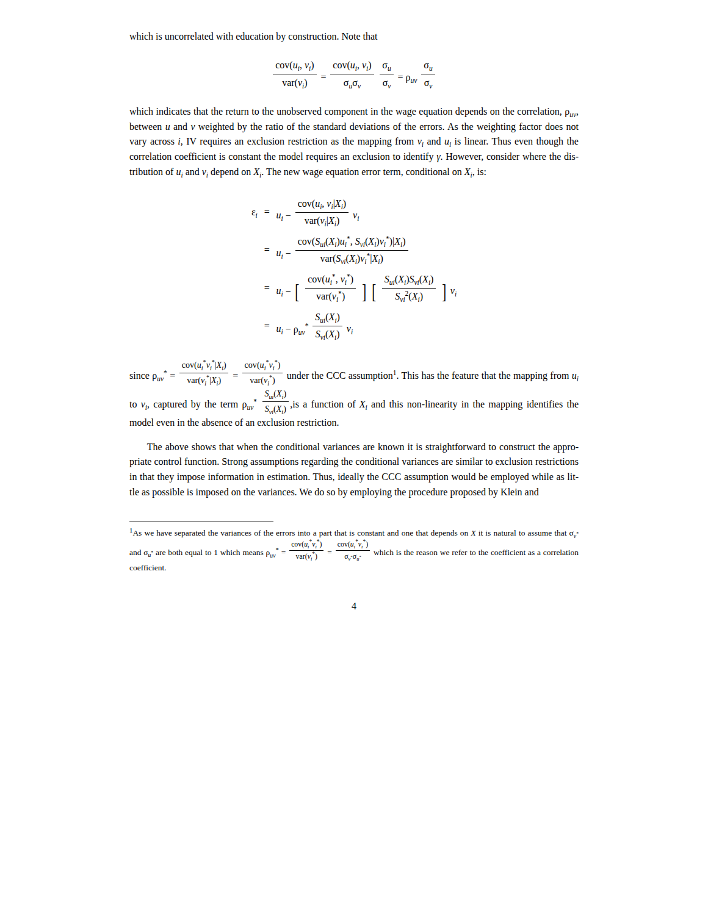which is uncorrelated with education by construction. Note that
cov(ui, vi) var(vi) = cov(ui, vi) σuσv σu σv = ρuv σu σv
which indicates that the return to the unobserved component in the wage equation depends on the correlation, ρuv, between u and v weighted by the ratio of the standard deviations of the errors. As the weighting factor does not vary across i, IV requires an exclusion restriction as the mapping from vi and ui is linear. Thus even though the correlation coefficient is constant the model requires an exclusion to identify γ. However, consider where the distribution of ui and vi depend on Xi. The new wage equation error term, conditional on Xi, is:
| ε i | = | u i − cov ( u i , v i / X i ) var ( v i / X i ) v i |
| | = | u i − cov ( S ui ( X i ) u i * , S vi ( X i ) v i * )/ X i ) var ( S vi ( X i ) v i * / X i ) |
| | = | u i − [ cov ( u i * , v i * ) var ( v i * ) ] [ S ui ( X i ) S vi ( X i ) S vi 2 ( X i ) ] v i |
| | = | u i − ρ uv * S ui ( X i ) S vi ( X i ) v i |
since ρuv* = cov(ui*vi*|Xi) var(vi*|Xi) = cov(ui*vi*) var(vi*) under the CCC assumption1. This has the feature that the mapping from ui to vi, captured by the term ρuv* Sui(Xi) Svi(Xi) ,is a function of Xi and this non-linearity in the mapping identifies the model even in the absence of an exclusion restriction.
The above shows that when the conditional variances are known it is straightforward to construct the appropriate control function. Strong assumptions regarding the conditional variances are similar to exclusion restrictions in that they impose information in estimation. Thus, ideally the CCC assumption would be employed while as little as possible is imposed on the variances. We do so by employing the procedure proposed by Klein and
1As we have separated the variances of the errors into a part that is constant and one that depends on X it is natural to assume that σv* and σu* are both equal to 1 which means ρuv* = cov(ui*vi*) var(vi*) = cov(ui*vi*) σv*σu* which is the reason we refer to the coefficient as a correlation coefficient.
4